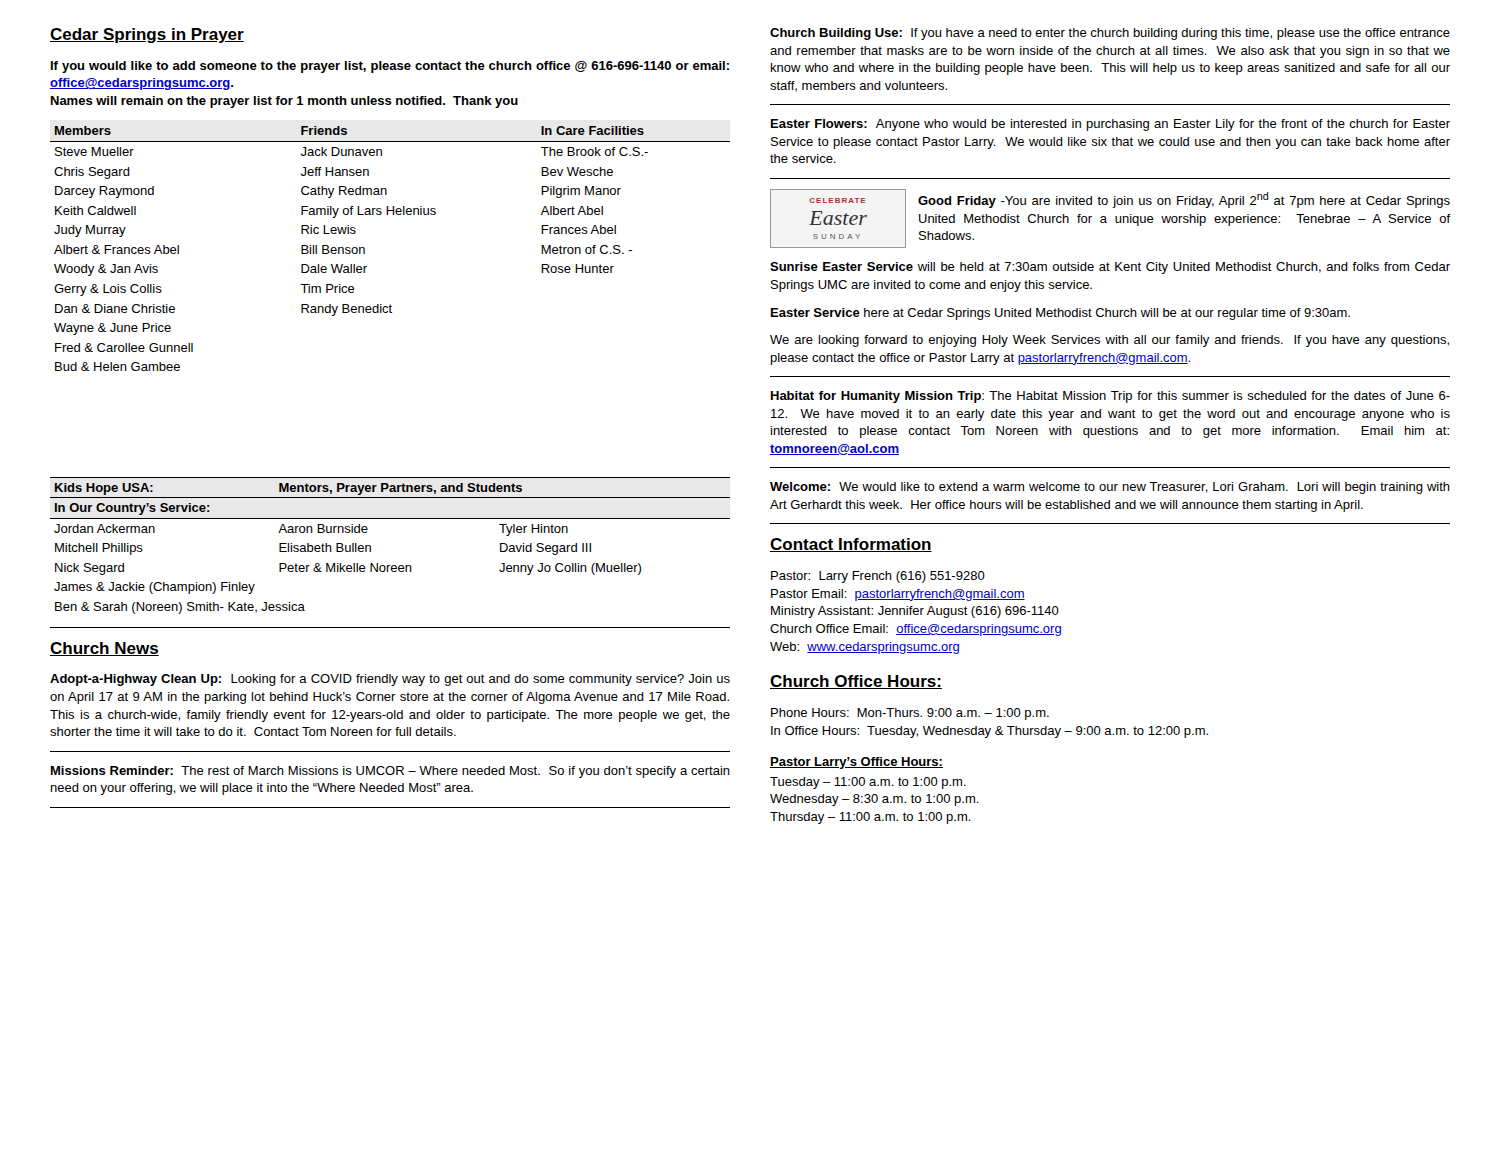Cedar Springs in Prayer
If you would like to add someone to the prayer list, please contact the church office @ 616-696-1140 or email: office@cedarspringsumc.org.
Names will remain on the prayer list for 1 month unless notified. Thank you
| Members | Friends | In Care Facilities |
| --- | --- | --- |
| Steve Mueller | Jack Dunaven | The Brook of C.S.- |
| Chris Segard | Jeff Hansen | Bev Wesche |
| Darcey Raymond | Cathy Redman | Pilgrim Manor |
| Keith Caldwell | Family of Lars Helenius | Albert Abel |
| Judy Murray | Ric Lewis | Frances Abel |
| Albert & Frances Abel | Bill Benson | Metron of C.S. - |
| Woody & Jan Avis | Dale Waller | Rose Hunter |
| Gerry & Lois Collis | Tim Price | |
| Dan & Diane Christie | Randy Benedict | |
| Wayne & June Price | | |
| Fred & Carollee Gunnell | | |
| Bud & Helen Gambee | | |
| Kids Hope USA: | Mentors, Prayer Partners, and Students |
| In Our Country’s Service: |
| Jordan Ackerman | Aaron Burnside | Tyler Hinton |
| Mitchell Phillips | Elisabeth Bullen | David Segard III |
| Nick Segard | Peter & Mikelle Noreen | Jenny Jo Collin (Mueller) |
| James & Jackie (Champion) Finley |
| Ben & Sarah (Noreen) Smith- Kate, Jessica |
Church News
Adopt-a-Highway Clean Up: Looking for a COVID friendly way to get out and do some community service? Join us on April 17 at 9 AM in the parking lot behind Huck’s Corner store at the corner of Algoma Avenue and 17 Mile Road. This is a church-wide, family friendly event for 12-years-old and older to participate. The more people we get, the shorter the time it will take to do it. Contact Tom Noreen for full details.
Missions Reminder: The rest of March Missions is UMCOR – Where needed Most. So if you don’t specify a certain need on your offering, we will place it into the “Where Needed Most” area.
Church Building Use: If you have a need to enter the church building during this time, please use the office entrance and remember that masks are to be worn inside of the church at all times. We also ask that you sign in so that we know who and where in the building people have been. This will help us to keep areas sanitized and safe for all our staff, members and volunteers.
Easter Flowers: Anyone who would be interested in purchasing an Easter Lily for the front of the church for Easter Service to please contact Pastor Larry. We would like six that we could use and then you can take back home after the service.
CELEBRATE
Easter
SUNDAY
Good Friday -You are invited to join us on Friday, April 2nd at 7pm here at Cedar Springs United Methodist Church for a unique worship experience: Tenebrae – A Service of Shadows.
Sunrise Easter Service will be held at 7:30am outside at Kent City United Methodist Church, and folks from Cedar Springs UMC are invited to come and enjoy this service.
Easter Service here at Cedar Springs United Methodist Church will be at our regular time of 9:30am.
We are looking forward to enjoying Holy Week Services with all our family and friends. If you have any questions, please contact the office or Pastor Larry at pastorlarryfrench@gmail.com.
Habitat for Humanity Mission Trip: The Habitat Mission Trip for this summer is scheduled for the dates of June 6-12. We have moved it to an early date this year and want to get the word out and encourage anyone who is interested to please contact Tom Noreen with questions and to get more information. Email him at: tomnoreen@aol.com
Welcome: We would like to extend a warm welcome to our new Treasurer, Lori Graham. Lori will begin training with Art Gerhardt this week. Her office hours will be established and we will announce them starting in April.
Contact Information
Pastor: Larry French (616) 551-9280
Pastor Email: pastorlarryfrench@gmail.com
Ministry Assistant: Jennifer August (616) 696-1140
Church Office Email: office@cedarspringsumc.org
Web: www.cedarspringsumc.org
Church Office Hours:
Phone Hours: Mon-Thurs. 9:00 a.m. – 1:00 p.m.
In Office Hours: Tuesday, Wednesday & Thursday – 9:00 a.m. to 12:00 p.m.
Pastor Larry’s Office Hours:
Tuesday – 11:00 a.m. to 1:00 p.m.
Wednesday – 8:30 a.m. to 1:00 p.m.
Thursday – 11:00 a.m. to 1:00 p.m.